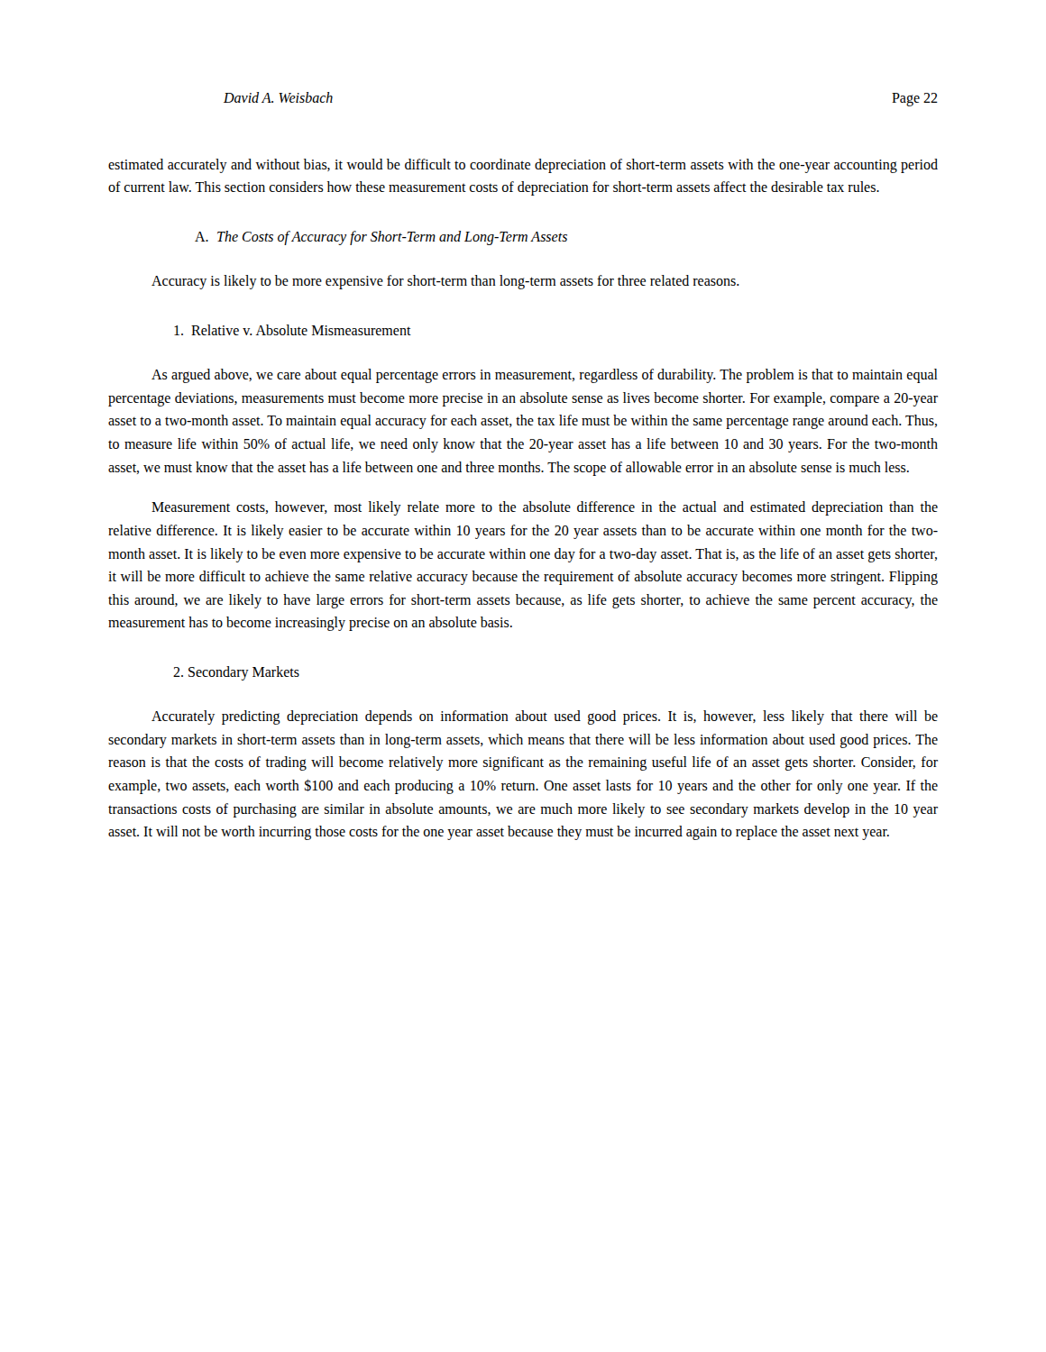David A. Weisbach Page 22
estimated accurately and without bias, it would be difficult to coordinate depreciation of short-term assets with the one-year accounting period of current law. This section considers how these measurement costs of depreciation for short-term assets affect the desirable tax rules.
A. The Costs of Accuracy for Short-Term and Long-Term Assets
Accuracy is likely to be more expensive for short-term than long-term assets for three related reasons.
1. Relative v. Absolute Mismeasurement
As argued above, we care about equal percentage errors in measurement, regardless of durability. The problem is that to maintain equal percentage deviations, measurements must become more precise in an absolute sense as lives become shorter. For example, compare a 20-year asset to a two-month asset. To maintain equal accuracy for each asset, the tax life must be within the same percentage range around each. Thus, to measure life within 50% of actual life, we need only know that the 20-year asset has a life between 10 and 30 years. For the two-month asset, we must know that the asset has a life between one and three months. The scope of allowable error in an absolute sense is much less.
Measurement costs, however, most likely relate more to the absolute difference in the actual and estimated depreciation than the relative difference. It is likely easier to be accurate within 10 years for the 20 year assets than to be accurate within one month for the two-month asset. It is likely to be even more expensive to be accurate within one day for a two-day asset. That is, as the life of an asset gets shorter, it will be more difficult to achieve the same relative accuracy because the requirement of absolute accuracy becomes more stringent. Flipping this around, we are likely to have large errors for short-term assets because, as life gets shorter, to achieve the same percent accuracy, the measurement has to become increasingly precise on an absolute basis.
2. Secondary Markets
Accurately predicting depreciation depends on information about used good prices. It is, however, less likely that there will be secondary markets in short-term assets than in long-term assets, which means that there will be less information about used good prices. The reason is that the costs of trading will become relatively more significant as the remaining useful life of an asset gets shorter. Consider, for example, two assets, each worth $100 and each producing a 10% return. One asset lasts for 10 years and the other for only one year. If the transactions costs of purchasing are similar in absolute amounts, we are much more likely to see secondary markets develop in the 10 year asset. It will not be worth incurring those costs for the one year asset because they must be incurred again to replace the asset next year.